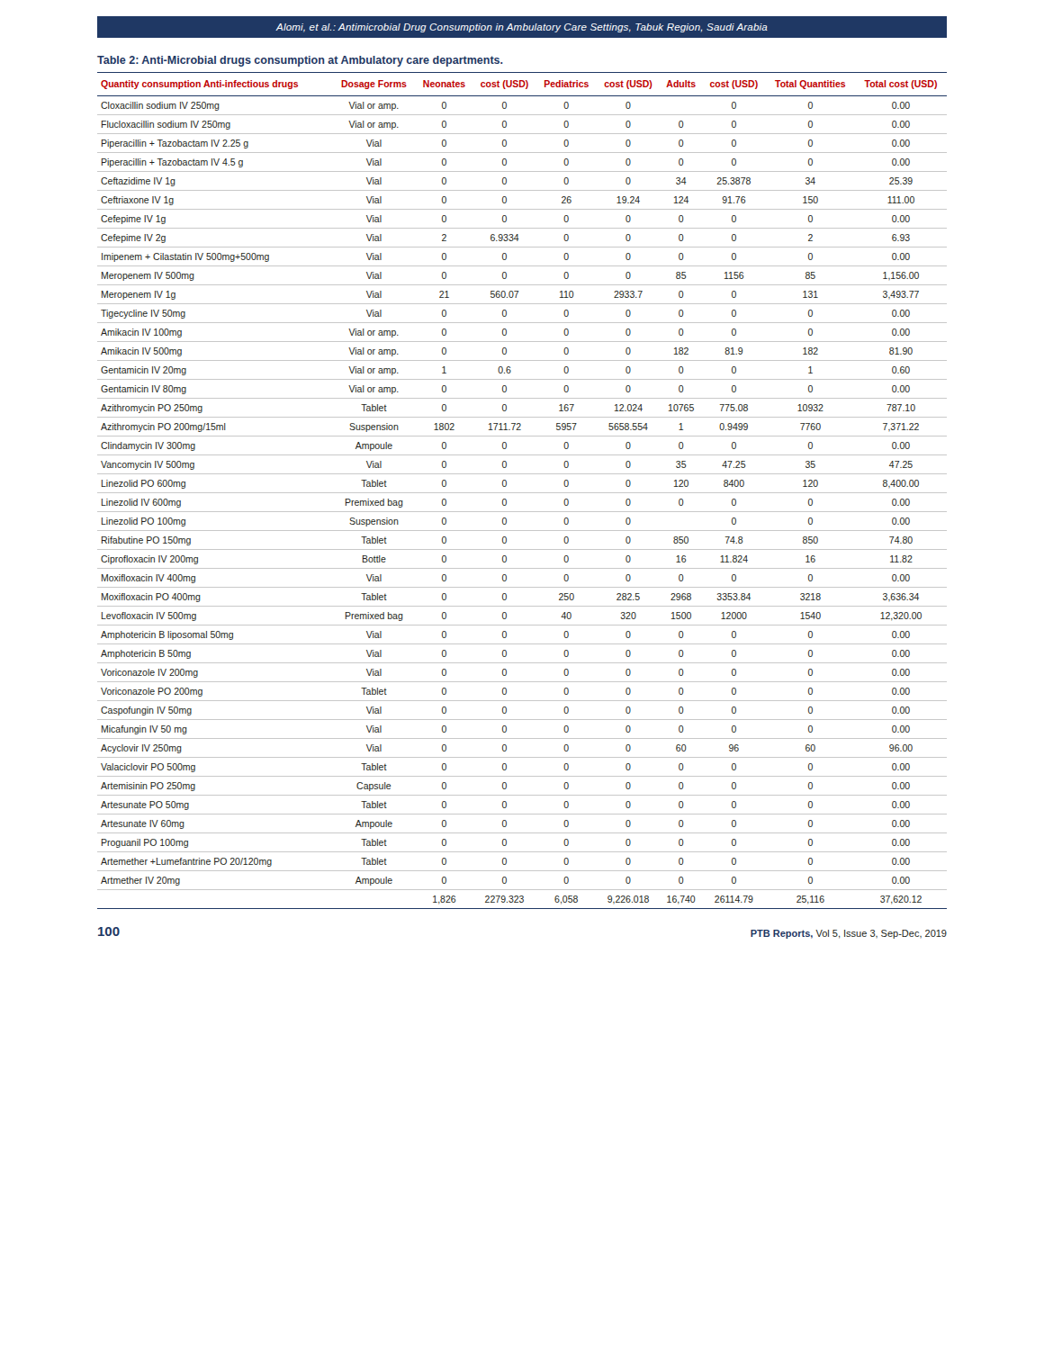Alomi, et al.: Antimicrobial Drug Consumption in Ambulatory Care Settings, Tabuk Region, Saudi Arabia
Table 2: Anti-Microbial drugs consumption at Ambulatory care departments.
| Quantity consumption Anti-infectious drugs | Dosage Forms | Neonates | cost (USD) | Pediatrics | cost (USD) | Adults | cost (USD) | Total Quantities | Total cost (USD) |
| --- | --- | --- | --- | --- | --- | --- | --- | --- | --- |
| Cloxacillin sodium IV 250mg | Vial or amp. | 0 | 0 | 0 | 0 | | 0 | 0 | 0.00 |
| Flucloxacillin sodium IV 250mg | Vial or amp. | 0 | 0 | 0 | 0 | 0 | 0 | 0 | 0.00 |
| Piperacillin + Tazobactam IV 2.25 g | Vial | 0 | 0 | 0 | 0 | 0 | 0 | 0 | 0.00 |
| Piperacillin + Tazobactam IV 4.5 g | Vial | 0 | 0 | 0 | 0 | 0 | 0 | 0 | 0.00 |
| Ceftazidime IV 1g | Vial | 0 | 0 | 0 | 0 | 34 | 25.3878 | 34 | 25.39 |
| Ceftriaxone IV 1g | Vial | 0 | 0 | 26 | 19.24 | 124 | 91.76 | 150 | 111.00 |
| Cefepime IV 1g | Vial | 0 | 0 | 0 | 0 | 0 | 0 | 0 | 0.00 |
| Cefepime IV 2g | Vial | 2 | 6.9334 | 0 | 0 | 0 | 0 | 2 | 6.93 |
| Imipenem + Cilastatin IV 500mg+500mg | Vial | 0 | 0 | 0 | 0 | 0 | 0 | 0 | 0.00 |
| Meropenem IV 500mg | Vial | 0 | 0 | 0 | 0 | 85 | 1156 | 85 | 1,156.00 |
| Meropenem IV 1g | Vial | 21 | 560.07 | 110 | 2933.7 | 0 | 0 | 131 | 3,493.77 |
| Tigecycline IV 50mg | Vial | 0 | 0 | 0 | 0 | 0 | 0 | 0 | 0.00 |
| Amikacin IV 100mg | Vial or amp. | 0 | 0 | 0 | 0 | 0 | 0 | 0 | 0.00 |
| Amikacin IV 500mg | Vial or amp. | 0 | 0 | 0 | 0 | 182 | 81.9 | 182 | 81.90 |
| Gentamicin IV 20mg | Vial or amp. | 1 | 0.6 | 0 | 0 | 0 | 0 | 1 | 0.60 |
| Gentamicin IV 80mg | Vial or amp. | 0 | 0 | 0 | 0 | 0 | 0 | 0 | 0.00 |
| Azithromycin PO 250mg | Tablet | 0 | 0 | 167 | 12.024 | 10765 | 775.08 | 10932 | 787.10 |
| Azithromycin PO 200mg/15ml | Suspension | 1802 | 1711.72 | 5957 | 5658.554 | 1 | 0.9499 | 7760 | 7,371.22 |
| Clindamycin IV 300mg | Ampoule | 0 | 0 | 0 | 0 | 0 | 0 | 0 | 0.00 |
| Vancomycin IV 500mg | Vial | 0 | 0 | 0 | 0 | 35 | 47.25 | 35 | 47.25 |
| Linezolid PO 600mg | Tablet | 0 | 0 | 0 | 0 | 120 | 8400 | 120 | 8,400.00 |
| Linezolid IV 600mg | Premixed bag | 0 | 0 | 0 | 0 | 0 | 0 | 0 | 0.00 |
| Linezolid PO 100mg | Suspension | 0 | 0 | 0 | 0 | | 0 | 0 | 0.00 |
| Rifabutine PO 150mg | Tablet | 0 | 0 | 0 | 0 | 850 | 74.8 | 850 | 74.80 |
| Ciprofloxacin IV 200mg | Bottle | 0 | 0 | 0 | 0 | 16 | 11.824 | 16 | 11.82 |
| Moxifloxacin IV 400mg | Vial | 0 | 0 | 0 | 0 | 0 | 0 | 0 | 0.00 |
| Moxifloxacin PO 400mg | Tablet | 0 | 0 | 250 | 282.5 | 2968 | 3353.84 | 3218 | 3,636.34 |
| Levofloxacin IV 500mg | Premixed bag | 0 | 0 | 40 | 320 | 1500 | 12000 | 1540 | 12,320.00 |
| Amphotericin B liposomal 50mg | Vial | 0 | 0 | 0 | 0 | 0 | 0 | 0 | 0.00 |
| Amphotericin B 50mg | Vial | 0 | 0 | 0 | 0 | 0 | 0 | 0 | 0.00 |
| Voriconazole IV 200mg | Vial | 0 | 0 | 0 | 0 | 0 | 0 | 0 | 0.00 |
| Voriconazole PO 200mg | Tablet | 0 | 0 | 0 | 0 | 0 | 0 | 0 | 0.00 |
| Caspofungin IV 50mg | Vial | 0 | 0 | 0 | 0 | 0 | 0 | 0 | 0.00 |
| Micafungin IV 50 mg | Vial | 0 | 0 | 0 | 0 | 0 | 0 | 0 | 0.00 |
| Acyclovir IV 250mg | Vial | 0 | 0 | 0 | 0 | 60 | 96 | 60 | 96.00 |
| Valaciclovir PO 500mg | Tablet | 0 | 0 | 0 | 0 | 0 | 0 | 0 | 0.00 |
| Artemisinin PO 250mg | Capsule | 0 | 0 | 0 | 0 | 0 | 0 | 0 | 0.00 |
| Artesunate PO 50mg | Tablet | 0 | 0 | 0 | 0 | 0 | 0 | 0 | 0.00 |
| Artesunate IV 60mg | Ampoule | 0 | 0 | 0 | 0 | 0 | 0 | 0 | 0.00 |
| Proguanil PO 100mg | Tablet | 0 | 0 | 0 | 0 | 0 | 0 | 0 | 0.00 |
| Artemether +Lumefantrine PO 20/120mg | Tablet | 0 | 0 | 0 | 0 | 0 | 0 | 0 | 0.00 |
| Artmether IV 20mg | Ampoule | 0 | 0 | 0 | 0 | 0 | 0 | 0 | 0.00 |
| | | 1,826 | 2279.323 | 6,058 | 9,226.018 | 16,740 | 26114.79 | 25,116 | 37,620.12 |
100
PTB Reports, Vol 5, Issue 3, Sep-Dec, 2019